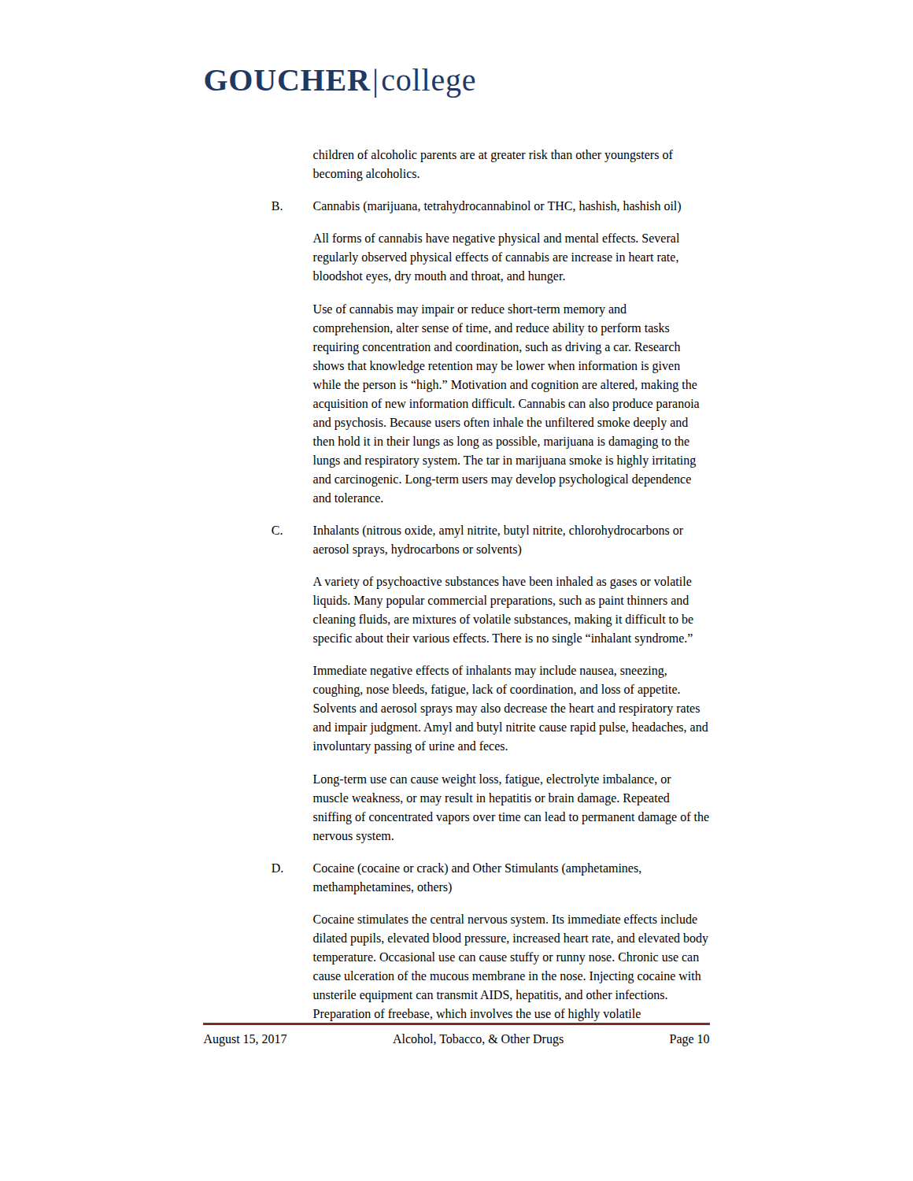GOUCHER|college
children of alcoholic parents are at greater risk than other youngsters of becoming alcoholics.
B.
Cannabis (marijuana, tetrahydrocannabinol or THC, hashish, hashish oil)
All forms of cannabis have negative physical and mental effects. Several regularly observed physical effects of cannabis are increase in heart rate, bloodshot eyes, dry mouth and throat, and hunger.
Use of cannabis may impair or reduce short-term memory and comprehension, alter sense of time, and reduce ability to perform tasks requiring concentration and coordination, such as driving a car. Research shows that knowledge retention may be lower when information is given while the person is “high.” Motivation and cognition are altered, making the acquisition of new information difficult. Cannabis can also produce paranoia and psychosis. Because users often inhale the unfiltered smoke deeply and then hold it in their lungs as long as possible, marijuana is damaging to the lungs and respiratory system. The tar in marijuana smoke is highly irritating and carcinogenic. Long-term users may develop psychological dependence and tolerance.
C.
Inhalants (nitrous oxide, amyl nitrite, butyl nitrite, chlorohydrocarbons or aerosol sprays, hydrocarbons or solvents)
A variety of psychoactive substances have been inhaled as gases or volatile liquids. Many popular commercial preparations, such as paint thinners and cleaning fluids, are mixtures of volatile substances, making it difficult to be specific about their various effects. There is no single “inhalant syndrome.”
Immediate negative effects of inhalants may include nausea, sneezing, coughing, nose bleeds, fatigue, lack of coordination, and loss of appetite. Solvents and aerosol sprays may also decrease the heart and respiratory rates and impair judgment. Amyl and butyl nitrite cause rapid pulse, headaches, and involuntary passing of urine and feces.
Long-term use can cause weight loss, fatigue, electrolyte imbalance, or muscle weakness, or may result in hepatitis or brain damage. Repeated sniffing of concentrated vapors over time can lead to permanent damage of the nervous system.
D.
Cocaine (cocaine or crack) and Other Stimulants (amphetamines, methamphetamines, others)
Cocaine stimulates the central nervous system. Its immediate effects include dilated pupils, elevated blood pressure, increased heart rate, and elevated body temperature. Occasional use can cause stuffy or runny nose. Chronic use can cause ulceration of the mucous membrane in the nose. Injecting cocaine with unsterile equipment can transmit AIDS, hepatitis, and other infections. Preparation of freebase, which involves the use of highly volatile
August 15, 2017
Alcohol, Tobacco, & Other Drugs
Page 10